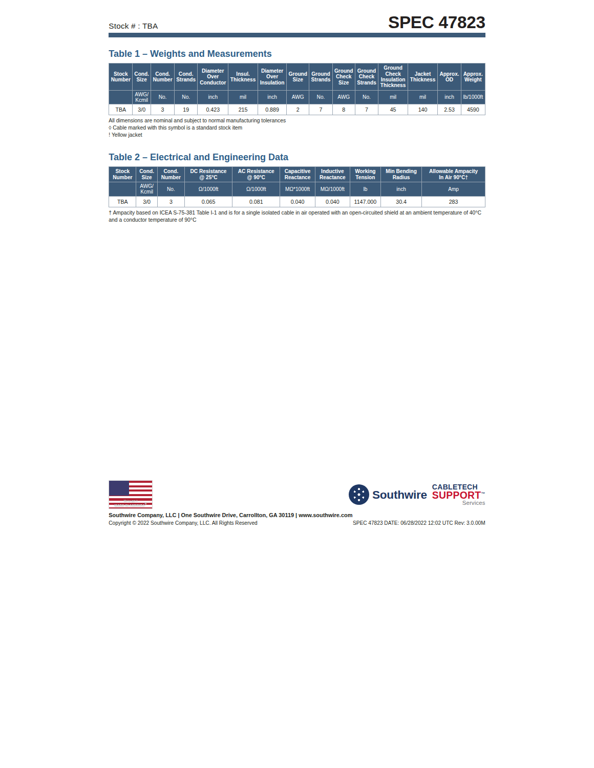Stock # : TBA
SPEC 47823
Table 1 – Weights and Measurements
| Stock Number | Cond. Size | Cond. Number | Cond. Strands | Diameter Over Conductor | Insul. Thickness | Diameter Over Insulation | Ground Size | Ground Strands | Ground Check Size | Ground Check Strands | Ground Check Insulation Thickness | Jacket Thickness | Approx. OD | Approx. Weight |
| --- | --- | --- | --- | --- | --- | --- | --- | --- | --- | --- | --- | --- | --- | --- |
| | AWG/ Kcmil | No. | No. | inch | mil | inch | AWG | No. | AWG | No. | mil | mil | inch | lb/1000ft |
| TBA | 3/0 | 3 | 19 | 0.423 | 215 | 0.889 | 2 | 7 | 8 | 7 | 45 | 140 | 2.53 | 4590 |
All dimensions are nominal and subject to normal manufacturing tolerances
◊ Cable marked with this symbol is a standard stock item
! Yellow jacket
Table 2 – Electrical and Engineering Data
| Stock Number | Cond. Size | Cond. Number | DC Resistance @ 25°C | AC Resistance @ 90°C | Capacitive Reactance | Inductive Reactance | Working Tension | Min Bending Radius | Allowable Ampacity In Air 90°C† |
| --- | --- | --- | --- | --- | --- | --- | --- | --- | --- |
| | AWG/ Kcmil | No. | Ω/1000ft | Ω/1000ft | MΩ*1000ft | MΩ/1000ft | lb | inch | Amp |
| TBA | 3/0 | 3 | 0.065 | 0.081 | 0.040 | 0.040 | 1147.000 | 30.4 | 283 |
† Ampacity based on ICEA S-75-381 Table I-1 and is for a single isolated cable in air operated with an open-circuited shield at an ambient temperature of 40°C and a conductor temperature of 90°C
We've got it MADE IN AMERICA®
Southwire
CABLETECH
SUPPORT™
Services
Southwire Company, LLC | One Southwire Drive, Carrollton, GA 30119 | www.southwire.com
Copyright © 2022 Southwire Company, LLC. All Rights Reserved
SPEC 47823 DATE: 06/28/2022 12:02 UTC Rev: 3.0.00M